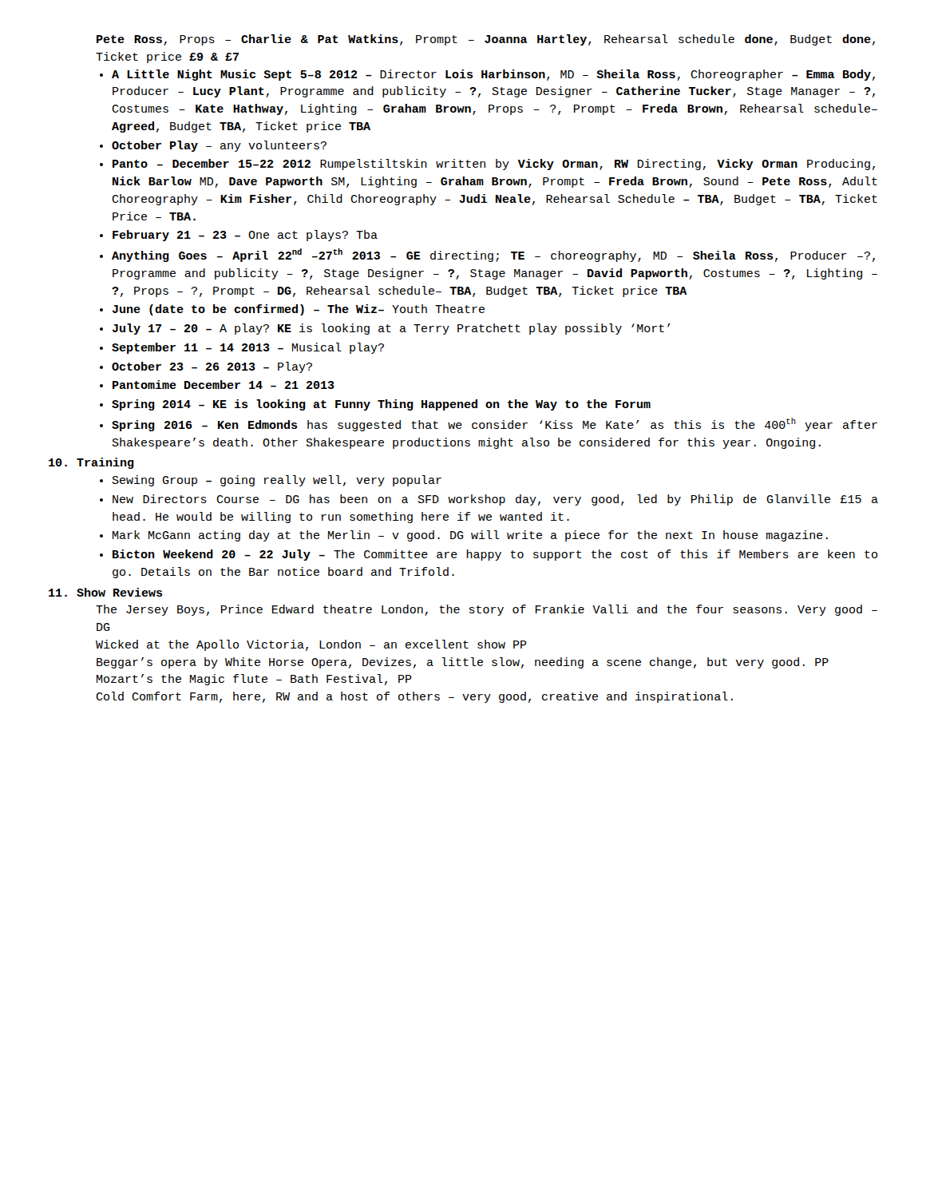Pete Ross, Props – Charlie & Pat Watkins, Prompt – Joanna Hartley, Rehearsal schedule done, Budget done, Ticket price £9 & £7
A Little Night Music Sept 5–8 2012 – Director Lois Harbinson, MD – Sheila Ross, Choreographer – Emma Body, Producer – Lucy Plant, Programme and publicity – ?, Stage Designer – Catherine Tucker, Stage Manager – ?, Costumes – Kate Hathway, Lighting – Graham Brown, Props – ?, Prompt – Freda Brown, Rehearsal schedule– Agreed, Budget TBA, Ticket price TBA
October Play – any volunteers?
Panto – December 15–22 2012 Rumpelstiltskin written by Vicky Orman, RW Directing, Vicky Orman Producing, Nick Barlow MD, Dave Papworth SM, Lighting – Graham Brown, Prompt – Freda Brown, Sound – Pete Ross, Adult Choreography – Kim Fisher, Child Choreography – Judi Neale, Rehearsal Schedule – TBA, Budget – TBA, Ticket Price – TBA.
February 21 – 23 – One act plays? Tba
Anything Goes – April 22nd –27th 2013 – GE directing; TE – choreography, MD – Sheila Ross, Producer –?, Programme and publicity – ?, Stage Designer – ?, Stage Manager – David Papworth, Costumes – ?, Lighting – ?, Props – ?, Prompt – DG, Rehearsal schedule– TBA, Budget TBA, Ticket price TBA
June (date to be confirmed) – The Wiz– Youth Theatre
July 17 – 20 – A play? KE is looking at a Terry Pratchett play possibly ‘Mort’
September 11 – 14 2013 – Musical play?
October 23 – 26 2013 – Play?
Pantomime December 14 – 21 2013
Spring 2014 – KE is looking at Funny Thing Happened on the Way to the Forum
Spring 2016 – Ken Edmonds has suggested that we consider ‘Kiss Me Kate’ as this is the 400th year after Shakespeare’s death. Other Shakespeare productions might also be considered for this year. Ongoing.
Training
Sewing Group – going really well, very popular
New Directors Course – DG has been on a SFD workshop day, very good, led by Philip de Glanville £15 a head. He would be willing to run something here if we wanted it.
Mark McGann acting day at the Merlin – v good. DG will write a piece for the next In house magazine.
Bicton Weekend 20 – 22 July – The Committee are happy to support the cost of this if Members are keen to go. Details on the Bar notice board and Trifold.
Show Reviews
The Jersey Boys, Prince Edward theatre London, the story of Frankie Valli and the four seasons. Very good – DG
Wicked at the Apollo Victoria, London – an excellent show PP
Beggar’s opera by White Horse Opera, Devizes, a little slow, needing a scene change, but very good. PP
Mozart’s the Magic flute – Bath Festival, PP
Cold Comfort Farm, here, RW and a host of others – very good, creative and inspirational.